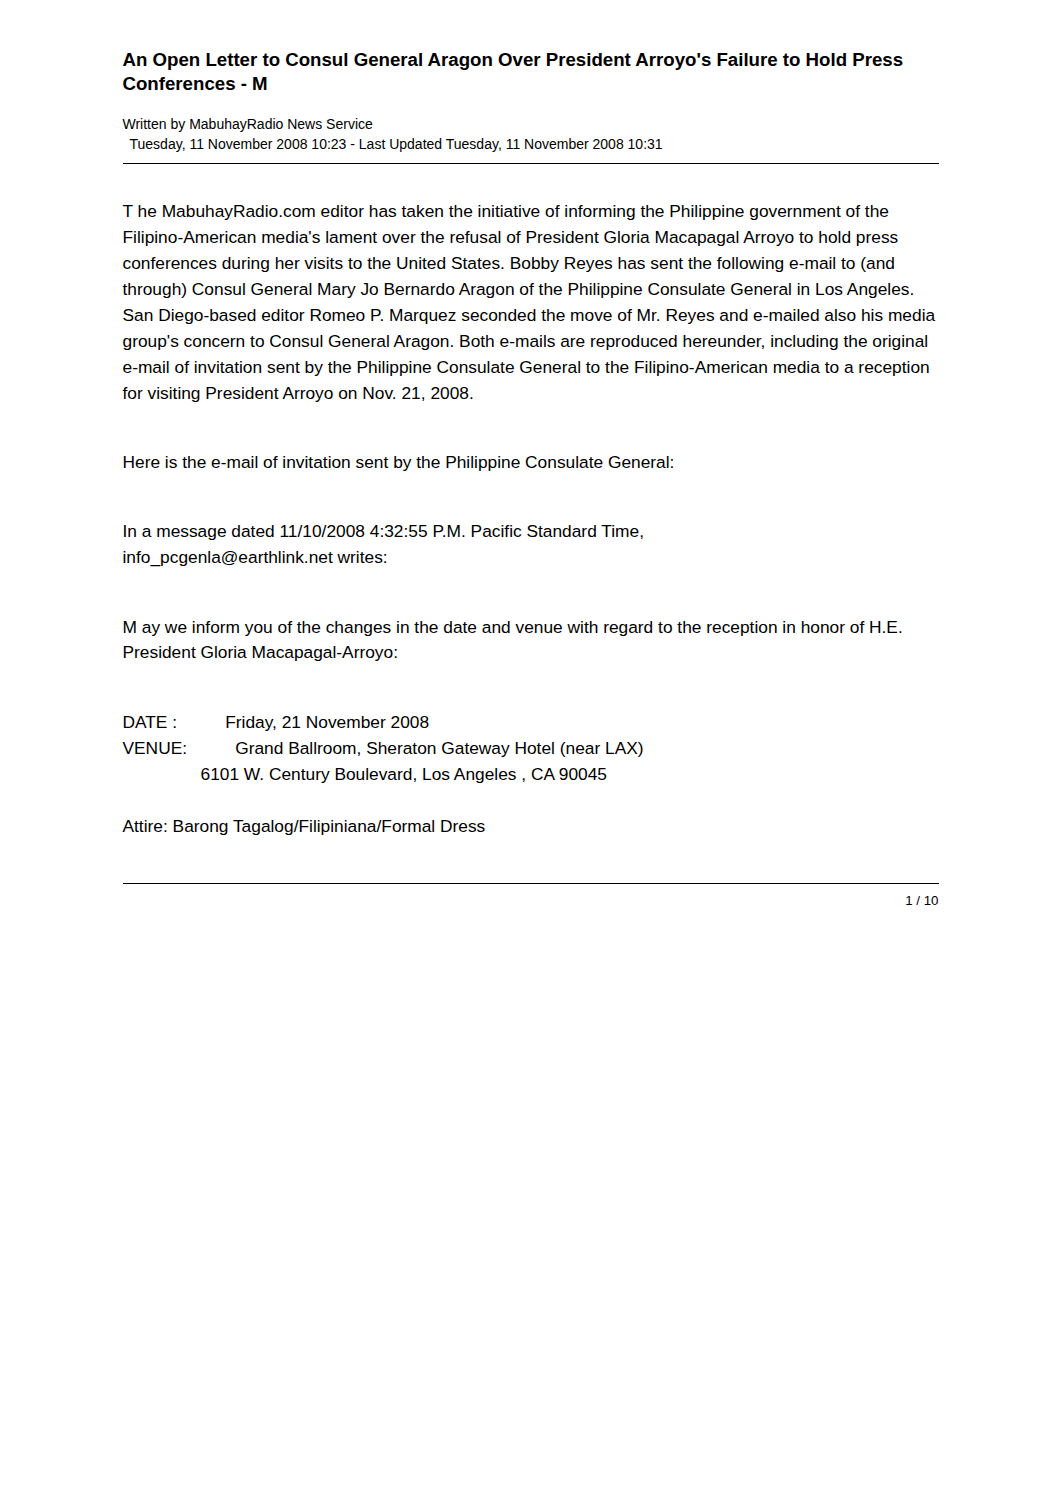An Open Letter to Consul General Aragon Over President Arroyo's Failure to Hold Press Conferences - M
Written by MabuhayRadio News Service Tuesday, 11 November 2008 10:23 - Last Updated Tuesday, 11 November 2008 10:31
T he MabuhayRadio.com editor has taken the initiative of informing the Philippine government of the Filipino-American media's lament over the refusal of President Gloria Macapagal Arroyo to hold press conferences during her visits to the United States. Bobby Reyes has sent the following e-mail to (and through) Consul General Mary Jo Bernardo Aragon of the Philippine Consulate General in Los Angeles. San Diego-based editor Romeo P. Marquez seconded the move of Mr. Reyes and e-mailed also his media group's concern to Consul General Aragon. Both e-mails are reproduced hereunder, including the original e-mail of invitation sent by the Philippine Consulate General to the Filipino-American media to a reception for visiting President Arroyo on Nov. 21, 2008.
Here is the e-mail of invitation sent by the Philippine Consulate General:
In a message dated 11/10/2008 4:32:55 P.M. Pacific Standard Time, info_pcgenla@earthlink.net writes:
M ay we inform you of the changes in the date and venue with regard to the reception in honor of H.E. President Gloria Macapagal-Arroyo:
DATE : Friday, 21 November 2008 VENUE: Grand Ballroom, Sheraton Gateway Hotel (near LAX) 6101 W. Century Boulevard, Los Angeles , CA 90045
Attire: Barong Tagalog/Filipiniana/Formal Dress
1 / 10